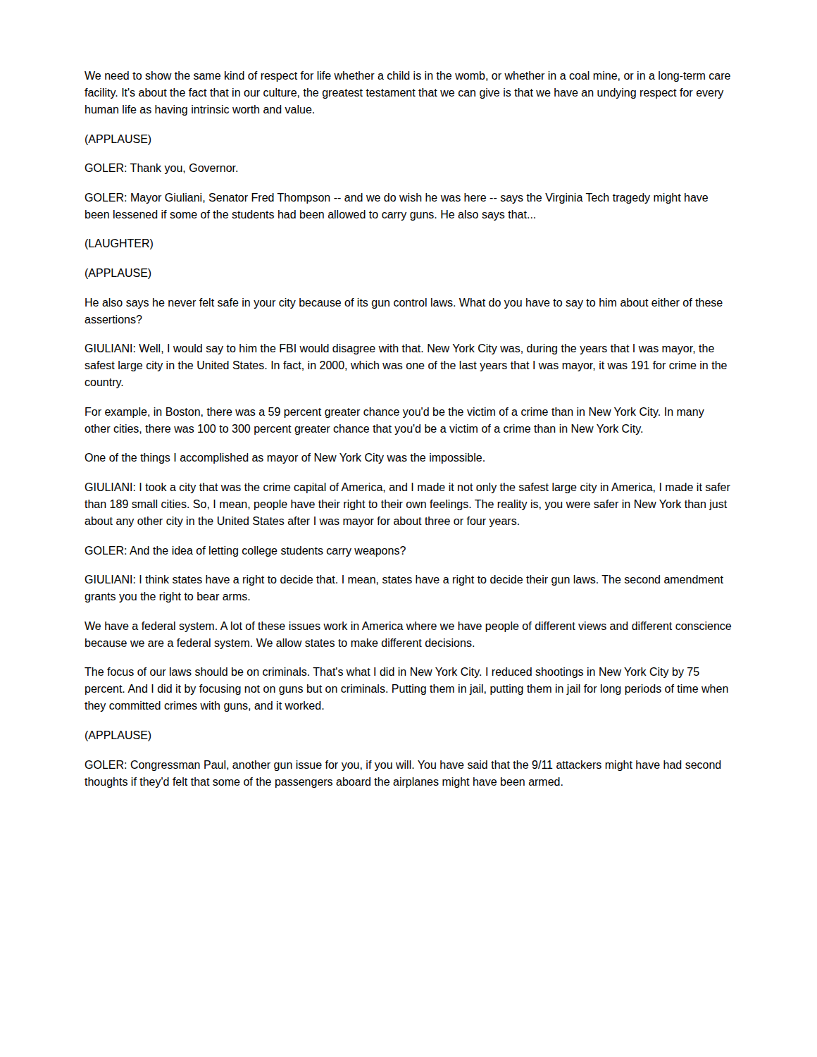We need to show the same kind of respect for life whether a child is in the womb, or whether in a coal mine, or in a long-term care facility. It's about the fact that in our culture, the greatest testament that we can give is that we have an undying respect for every human life as having intrinsic worth and value.
(APPLAUSE)
GOLER: Thank you, Governor.
GOLER: Mayor Giuliani, Senator Fred Thompson -- and we do wish he was here -- says the Virginia Tech tragedy might have been lessened if some of the students had been allowed to carry guns. He also says that...
(LAUGHTER)
(APPLAUSE)
He also says he never felt safe in your city because of its gun control laws. What do you have to say to him about either of these assertions?
GIULIANI: Well, I would say to him the FBI would disagree with that. New York City was, during the years that I was mayor, the safest large city in the United States. In fact, in 2000, which was one of the last years that I was mayor, it was 191 for crime in the country.
For example, in Boston, there was a 59 percent greater chance you'd be the victim of a crime than in New York City. In many other cities, there was 100 to 300 percent greater chance that you'd be a victim of a crime than in New York City.
One of the things I accomplished as mayor of New York City was the impossible.
GIULIANI: I took a city that was the crime capital of America, and I made it not only the safest large city in America, I made it safer than 189 small cities. So, I mean, people have their right to their own feelings. The reality is, you were safer in New York than just about any other city in the United States after I was mayor for about three or four years.
GOLER: And the idea of letting college students carry weapons?
GIULIANI: I think states have a right to decide that. I mean, states have a right to decide their gun laws. The second amendment grants you the right to bear arms.
We have a federal system. A lot of these issues work in America where we have people of different views and different conscience because we are a federal system. We allow states to make different decisions.
The focus of our laws should be on criminals. That's what I did in New York City. I reduced shootings in New York City by 75 percent. And I did it by focusing not on guns but on criminals. Putting them in jail, putting them in jail for long periods of time when they committed crimes with guns, and it worked.
(APPLAUSE)
GOLER: Congressman Paul, another gun issue for you, if you will. You have said that the 9/11 attackers might have had second thoughts if they'd felt that some of the passengers aboard the airplanes might have been armed.